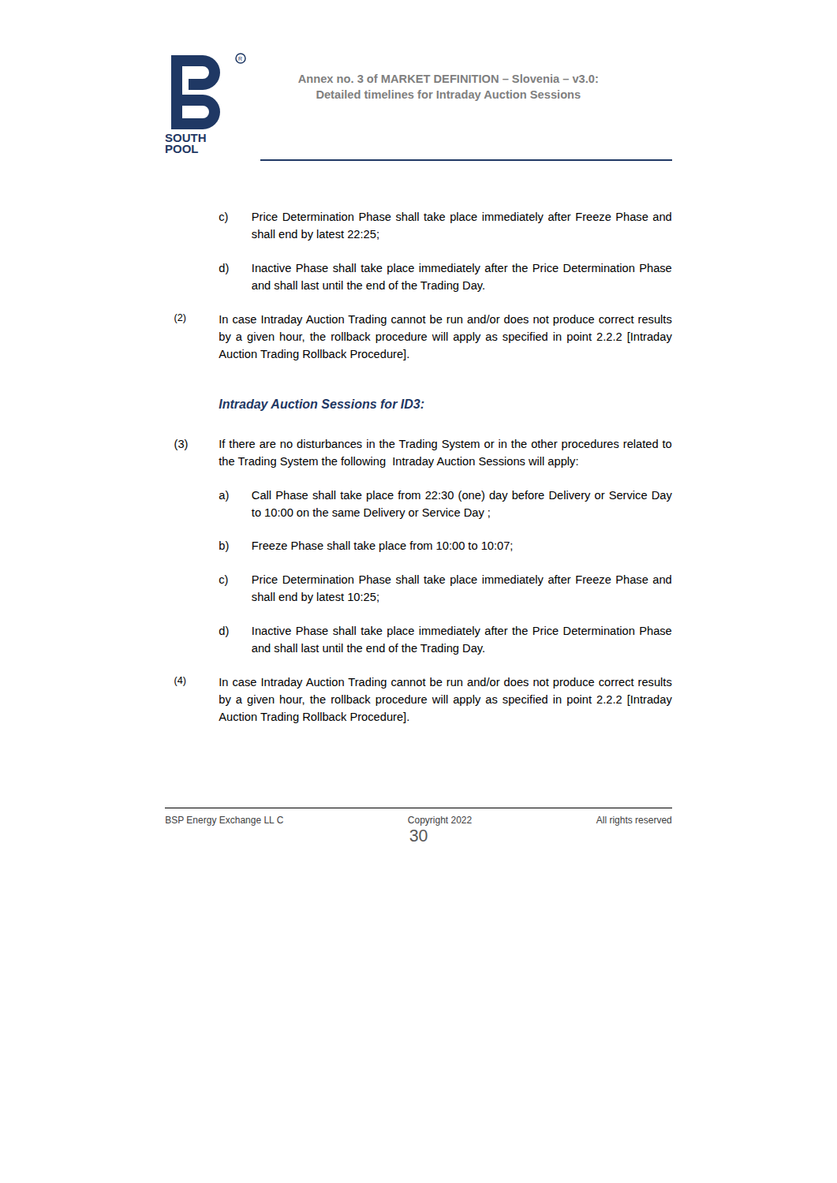R SOUTH POOL
Annex no. 3 of MARKET DEFINITION – Slovenia – v3.0:
Detailed timelines for Intraday Auction Sessions
c) Price Determination Phase shall take place immediately after Freeze Phase and shall end by latest 22:25;
d) Inactive Phase shall take place immediately after the Price Determination Phase and shall last until the end of the Trading Day.
(2) In case Intraday Auction Trading cannot be run and/or does not produce correct results by a given hour, the rollback procedure will apply as specified in point 2.2.2 [Intraday Auction Trading Rollback Procedure].
Intraday Auction Sessions for ID3:
(3) If there are no disturbances in the Trading System or in the other procedures related to the Trading System the following Intraday Auction Sessions will apply:
a) Call Phase shall take place from 22:30 (one) day before Delivery or Service Day to 10:00 on the same Delivery or Service Day ;
b) Freeze Phase shall take place from 10:00 to 10:07;
c) Price Determination Phase shall take place immediately after Freeze Phase and shall end by latest 10:25;
d) Inactive Phase shall take place immediately after the Price Determination Phase and shall last until the end of the Trading Day.
(4) In case Intraday Auction Trading cannot be run and/or does not produce correct results by a given hour, the rollback procedure will apply as specified in point 2.2.2 [Intraday Auction Trading Rollback Procedure].
BSP Energy Exchange LL C
Copyright 2022
All rights reserved
30